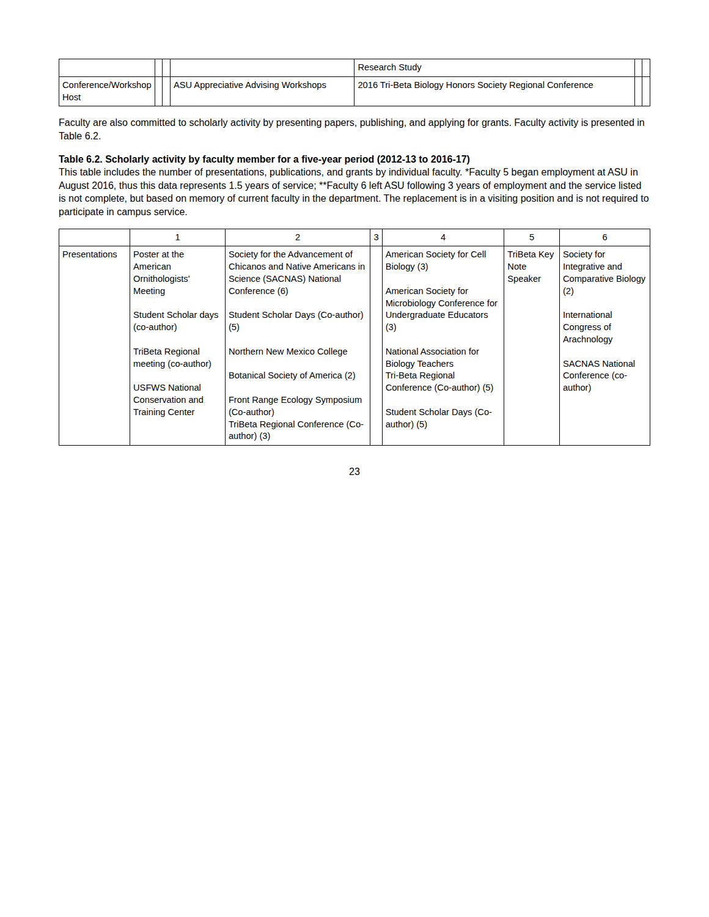| | | | | Research Study | | |
| Conference/Workshop Host | | | ASU Appreciative Advising Workshops | 2016 Tri-Beta Biology Honors Society Regional Conference | | |
Faculty are also committed to scholarly activity by presenting papers, publishing, and applying for grants. Faculty activity is presented in Table 6.2.
Table 6.2. Scholarly activity by faculty member for a five-year period (2012-13 to 2016-17)
This table includes the number of presentations, publications, and grants by individual faculty. *Faculty 5 began employment at ASU in August 2016, thus this data represents 1.5 years of service; **Faculty 6 left ASU following 3 years of employment and the service listed is not complete, but based on memory of current faculty in the department. The replacement is in a visiting position and is not required to participate in campus service.
| | 1 | 2 | 3 | 4 | 5 | 6 |
| Presentations | Poster at the American Ornithologists' Meeting Student Scholar days (co-author) TriBeta Regional meeting (co-author) USFWS National Conservation and Training Center | Society for the Advancement of Chicanos and Native Americans in Science (SACNAS) National Conference (6) Student Scholar Days (Co-author) (5) Northern New Mexico College Botanical Society of America (2) Front Range Ecology Symposium (Co-author) TriBeta Regional Conference (Co-author) (3) | | American Society for Cell Biology (3) American Society for Microbiology Conference for Undergraduate Educators (3) National Association for Biology Teachers Tri-Beta Regional Conference (Co-author) (5) Student Scholar Days (Co-author) (5) | TriBeta Key Note Speaker | Society for Integrative and Comparative Biology (2) International Congress of Arachnology SACNAS National Conference (co-author) |
23